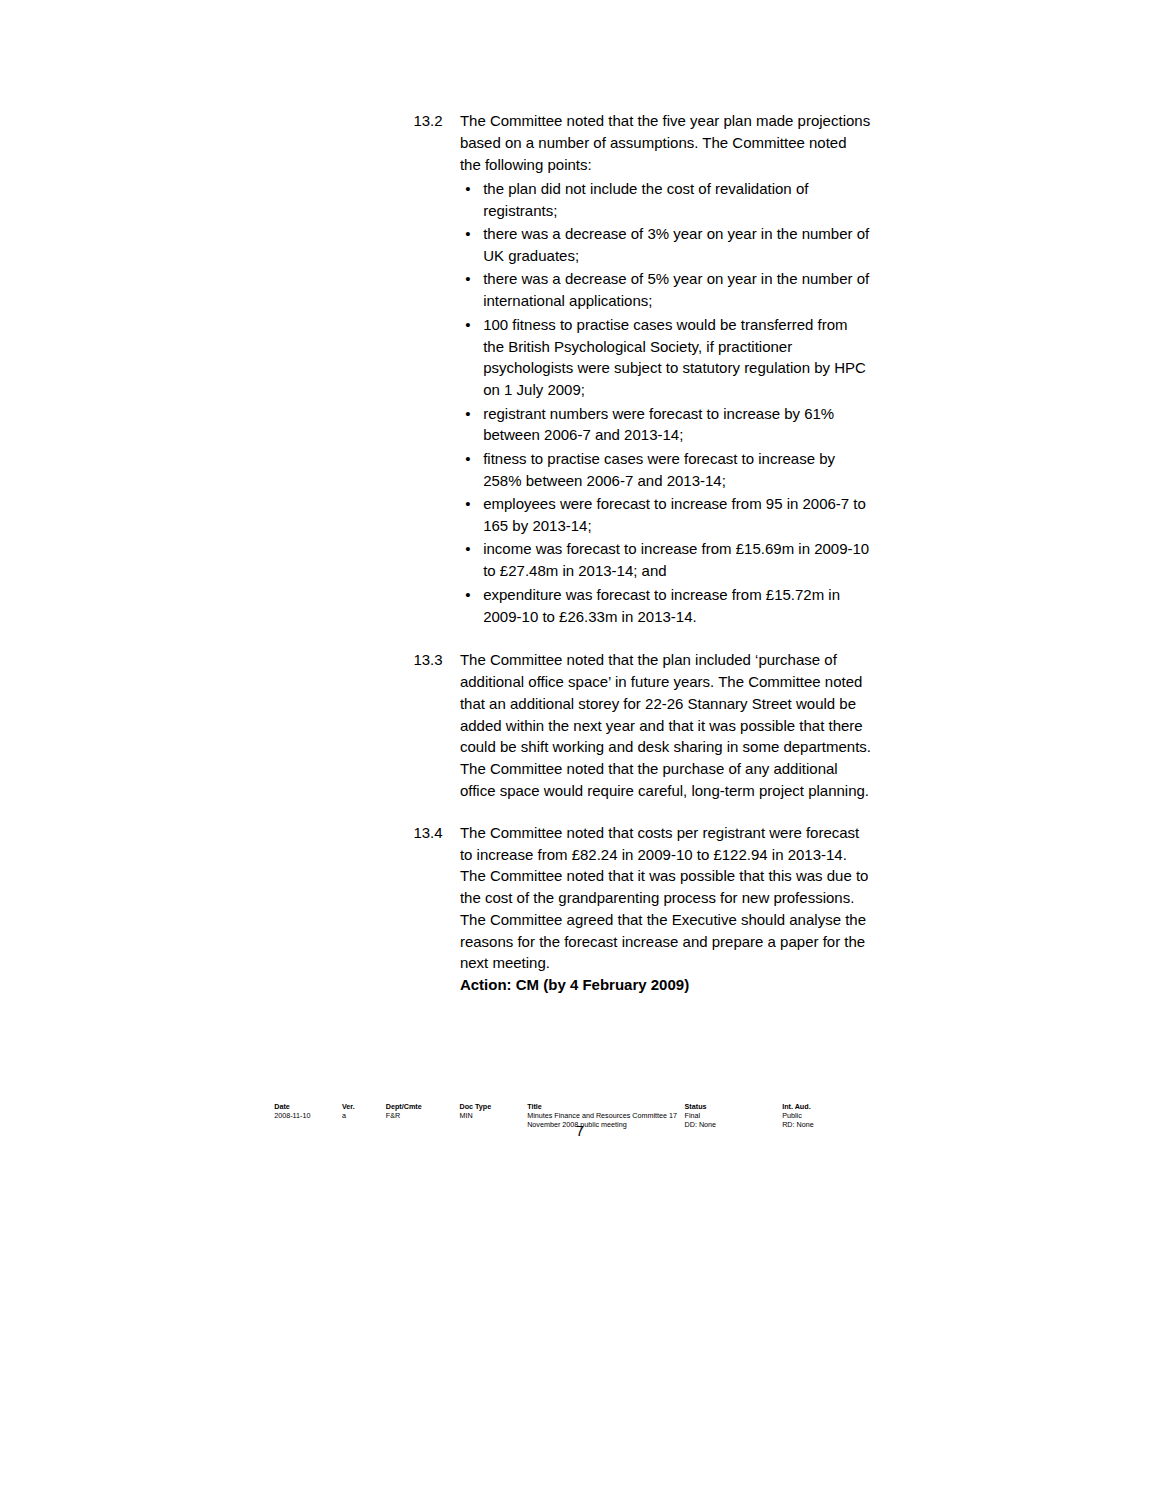13.2
The Committee noted that the five year plan made projections based on a number of assumptions. The Committee noted the following points:
the plan did not include the cost of revalidation of registrants;
there was a decrease of 3% year on year in the number of UK graduates;
there was a decrease of 5% year on year in the number of international applications;
100 fitness to practise cases would be transferred from the British Psychological Society, if practitioner psychologists were subject to statutory regulation by HPC on 1 July 2009;
registrant numbers were forecast to increase by 61% between 2006-7 and 2013-14;
fitness to practise cases were forecast to increase by 258% between 2006-7 and 2013-14;
employees were forecast to increase from 95 in 2006-7 to 165 by 2013-14;
income was forecast to increase from £15.69m in 2009-10 to £27.48m in 2013-14; and
expenditure was forecast to increase from £15.72m in 2009-10 to £26.33m in 2013-14.
13.3
The Committee noted that the plan included ‘purchase of additional office space’ in future years. The Committee noted that an additional storey for 22-26 Stannary Street would be added within the next year and that it was possible that there could be shift working and desk sharing in some departments. The Committee noted that the purchase of any additional office space would require careful, long-term project planning.
13.4
The Committee noted that costs per registrant were forecast to increase from £82.24 in 2009-10 to £122.94 in 2013-14. The Committee noted that it was possible that this was due to the cost of the grandparenting process for new professions. The Committee agreed that the Executive should analyse the reasons for the forecast increase and prepare a paper for the next meeting.
Action: CM (by 4 February 2009)
| Date | Ver. | Dept/Cmte | Doc Type | Title | Status | Int. Aud. |
| 2008-11-10 | a | F&R | MIN | Minutes Finance and Resources Committee 17 November 2008 public meeting | Final DD: None | Public RD: None |
7